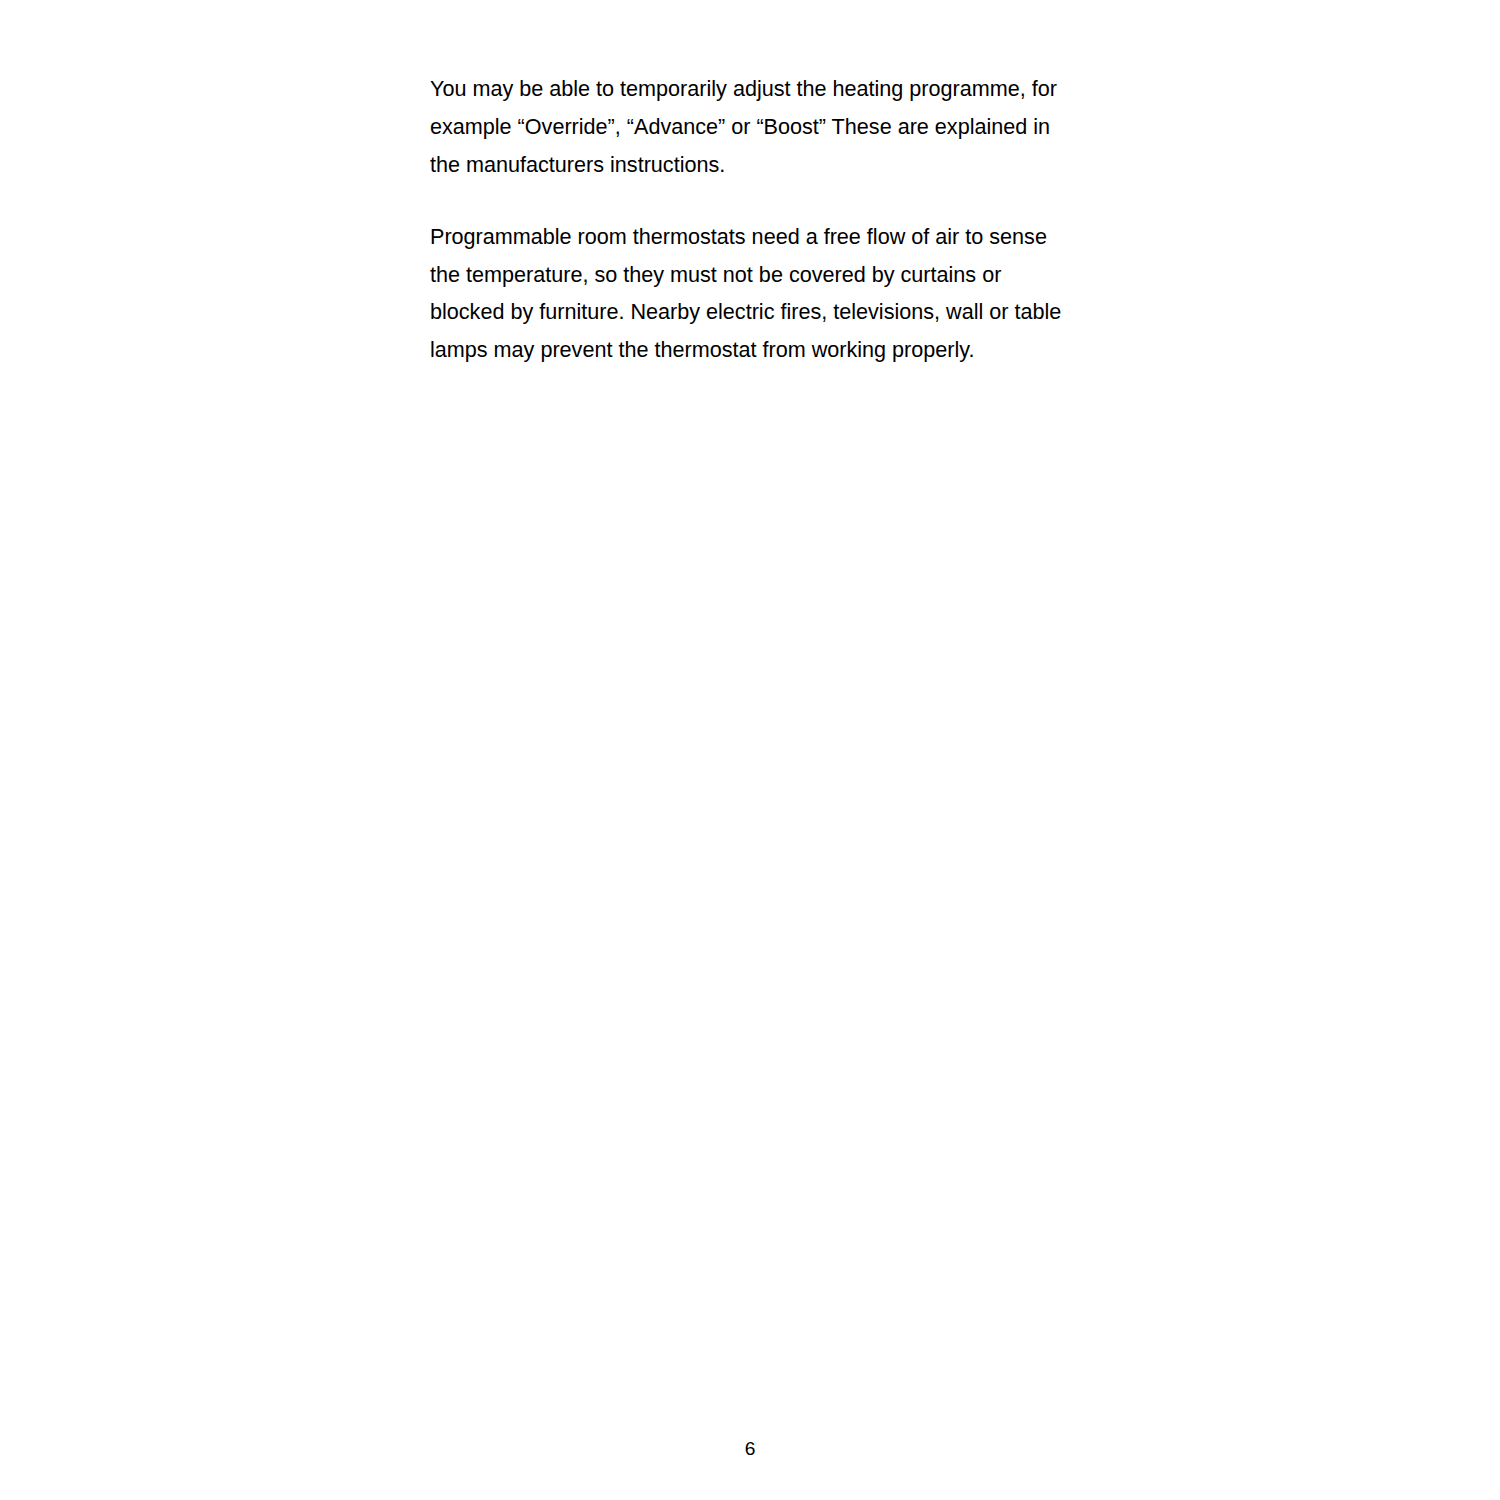You may be able to temporarily adjust the heating programme, for example “Override”, “Advance” or “Boost” These are explained in the manufacturers instructions.
Programmable room thermostats need a free flow of air to sense the temperature, so they must not be covered by curtains or blocked by furniture. Nearby electric fires, televisions, wall or table lamps may prevent the thermostat from working properly.
6